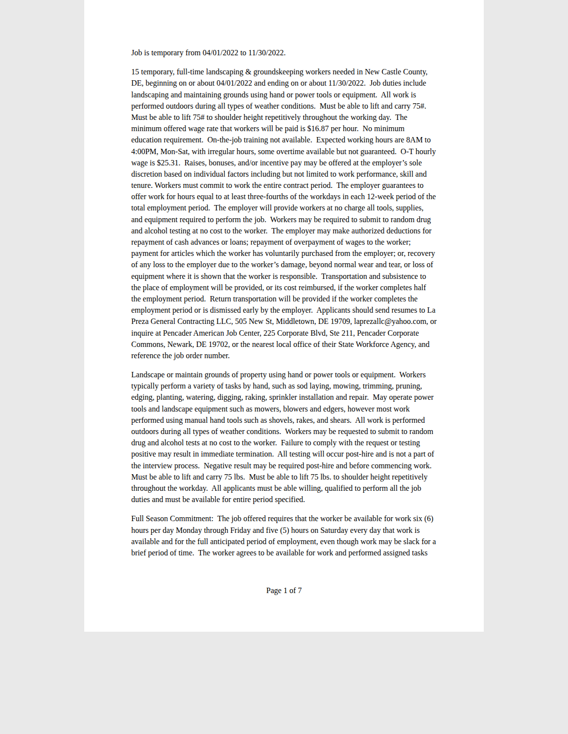Job is temporary from 04/01/2022 to 11/30/2022.
15 temporary, full-time landscaping & groundskeeping workers needed in New Castle County, DE, beginning on or about 04/01/2022 and ending on or about 11/30/2022. Job duties include landscaping and maintaining grounds using hand or power tools or equipment. All work is performed outdoors during all types of weather conditions. Must be able to lift and carry 75#. Must be able to lift 75# to shoulder height repetitively throughout the working day. The minimum offered wage rate that workers will be paid is $16.87 per hour. No minimum education requirement. On-the-job training not available. Expected working hours are 8AM to 4:00PM, Mon-Sat, with irregular hours, some overtime available but not guaranteed. O-T hourly wage is $25.31. Raises, bonuses, and/or incentive pay may be offered at the employer’s sole discretion based on individual factors including but not limited to work performance, skill and tenure. Workers must commit to work the entire contract period. The employer guarantees to offer work for hours equal to at least three-fourths of the workdays in each 12-week period of the total employment period. The employer will provide workers at no charge all tools, supplies, and equipment required to perform the job. Workers may be required to submit to random drug and alcohol testing at no cost to the worker. The employer may make authorized deductions for repayment of cash advances or loans; repayment of overpayment of wages to the worker; payment for articles which the worker has voluntarily purchased from the employer; or, recovery of any loss to the employer due to the worker’s damage, beyond normal wear and tear, or loss of equipment where it is shown that the worker is responsible. Transportation and subsistence to the place of employment will be provided, or its cost reimbursed, if the worker completes half the employment period. Return transportation will be provided if the worker completes the employment period or is dismissed early by the employer. Applicants should send resumes to La Preza General Contracting LLC, 505 New St, Middletown, DE 19709, laprezallc@yahoo.com, or inquire at Pencader American Job Center, 225 Corporate Blvd, Ste 211, Pencader Corporate Commons, Newark, DE 19702, or the nearest local office of their State Workforce Agency, and reference the job order number.
Landscape or maintain grounds of property using hand or power tools or equipment. Workers typically perform a variety of tasks by hand, such as sod laying, mowing, trimming, pruning, edging, planting, watering, digging, raking, sprinkler installation and repair. May operate power tools and landscape equipment such as mowers, blowers and edgers, however most work performed using manual hand tools such as shovels, rakes, and shears. All work is performed outdoors during all types of weather conditions. Workers may be requested to submit to random drug and alcohol tests at no cost to the worker. Failure to comply with the request or testing positive may result in immediate termination. All testing will occur post-hire and is not a part of the interview process. Negative result may be required post-hire and before commencing work. Must be able to lift and carry 75 lbs. Must be able to lift 75 lbs. to shoulder height repetitively throughout the workday. All applicants must be able willing, qualified to perform all the job duties and must be available for entire period specified.
Full Season Commitment: The job offered requires that the worker be available for work six (6) hours per day Monday through Friday and five (5) hours on Saturday every day that work is available and for the full anticipated period of employment, even though work may be slack for a brief period of time. The worker agrees to be available for work and performed assigned tasks
Page 1 of 7